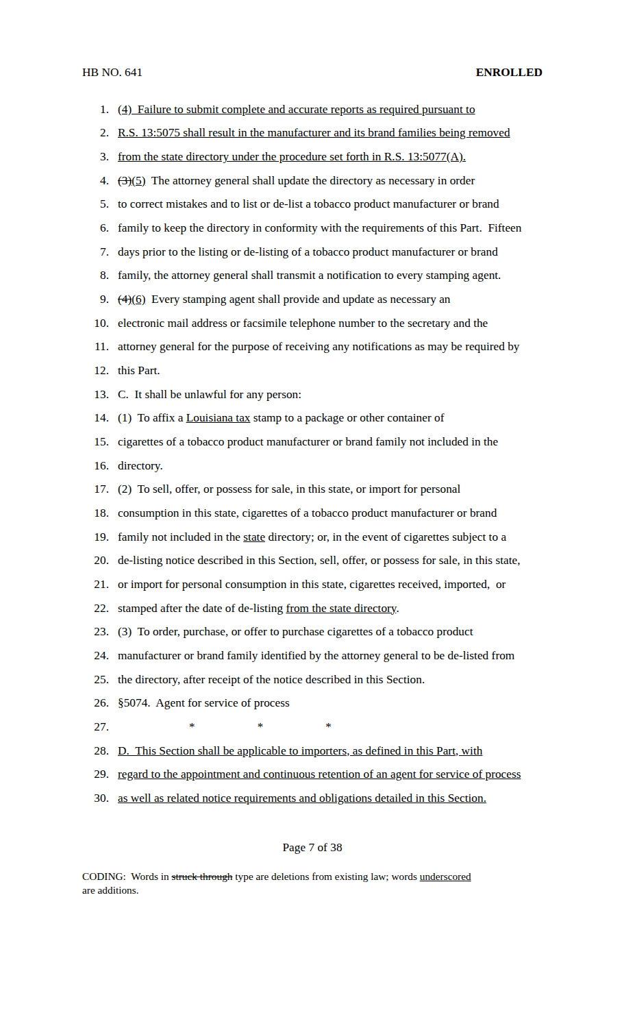HB NO. 641 ENROLLED
(4) Failure to submit complete and accurate reports as required pursuant to
R.S. 13:5075 shall result in the manufacturer and its brand families being removed
from the state directory under the procedure set forth in R.S. 13:5077(A).
(3)(5) The attorney general shall update the directory as necessary in order
to correct mistakes and to list or de-list a tobacco product manufacturer or brand
family to keep the directory in conformity with the requirements of this Part. Fifteen
days prior to the listing or de-listing of a tobacco product manufacturer or brand
family, the attorney general shall transmit a notification to every stamping agent.
(4)(6) Every stamping agent shall provide and update as necessary an
electronic mail address or facsimile telephone number to the secretary and the
attorney general for the purpose of receiving any notifications as may be required by
this Part.
C. It shall be unlawful for any person:
(1) To affix a Louisiana tax stamp to a package or other container of
cigarettes of a tobacco product manufacturer or brand family not included in the
directory.
(2) To sell, offer, or possess for sale, in this state, or import for personal
consumption in this state, cigarettes of a tobacco product manufacturer or brand
family not included in the state directory; or, in the event of cigarettes subject to a
de-listing notice described in this Section, sell, offer, or possess for sale, in this state,
or import for personal consumption in this state, cigarettes received, imported, or
stamped after the date of de-listing from the state directory.
(3) To order, purchase, or offer to purchase cigarettes of a tobacco product
manufacturer or brand family identified by the attorney general to be de-listed from
the directory, after receipt of the notice described in this Section.
§5074. Agent for service of process
* * *
D. This Section shall be applicable to importers, as defined in this Part, with
regard to the appointment and continuous retention of an agent for service of process
as well as related notice requirements and obligations detailed in this Section.
Page 7 of 38
CODING: Words in struck through type are deletions from existing law; words underscored
are additions.